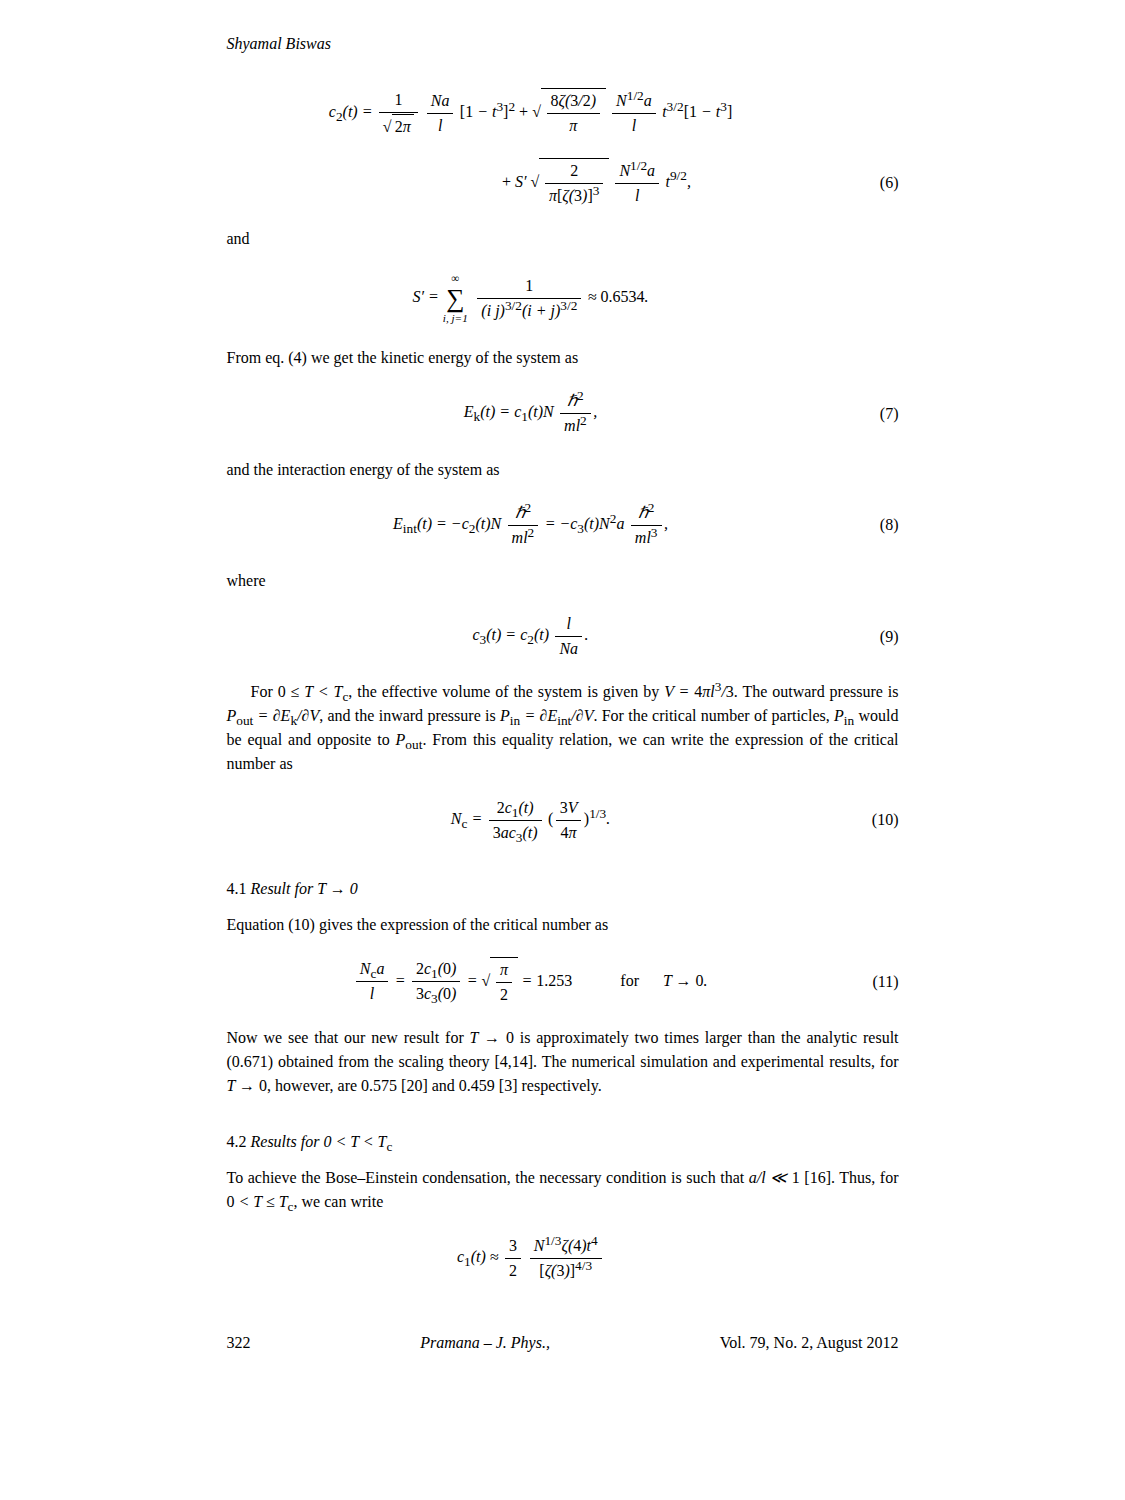Shyamal Biswas
c2(t) = 1√2π Na l [1 − t3]2 + √8ζ(3/2) π N1/2a l t3/2[1 − t3]
+ S′ √2 π[ζ(3)]3 N1/2a l t9/2,
(6)
and
S′ = ∞ ∑ i, j=1 1(i j)3/2(i + j)3/2 ≈ 0.6534.
From eq. (4) we get the kinetic energy of the system as
Ek(t) = c1(t)N ℏ2 ml2,
(7)
and the interaction energy of the system as
Eint(t) = −c2(t)N ℏ2 ml2 = −c3(t)N2a ℏ2 ml3,
(8)
where
c3(t) = c2(t) lNa.
(9)
For 0 ≤ T < Tc, the effective volume of the system is given by V = 4πl3/3. The outward pressure is Pout = ∂Ek/∂V, and the inward pressure is Pin = ∂Eint/∂V. For the critical number of particles, Pin would be equal and opposite to Pout. From this equality relation, we can write the expression of the critical number as
Nc = 2c1(t) 3ac3(t) (3 V 4π)1/3.
(10)
4.1 Result for T → 0
Equation (10) gives the expression of the critical number as
Nca l = 2c1(0) 3c3(0) = √π 2 = 1.253 for T → 0.
(11)
Now we see that our new result for T → 0 is approximately two times larger than the analytic result (0.671) obtained from the scaling theory [4,14]. The numerical simulation and experimental results, for T → 0, however, are 0.575 [20] and 0.459 [3] respectively.
4.2 Results for 0 < T < Tc
To achieve the Bose–Einstein condensation, the necessary condition is such that a/l ≪ 1 [16]. Thus, for 0 < T ≤ Tc, we can write
c1(t) ≈ 32 N1/3ζ(4)t4[ζ(3)]4/3
322 Pramana – J. Phys., Vol. 79, No. 2, August 2012